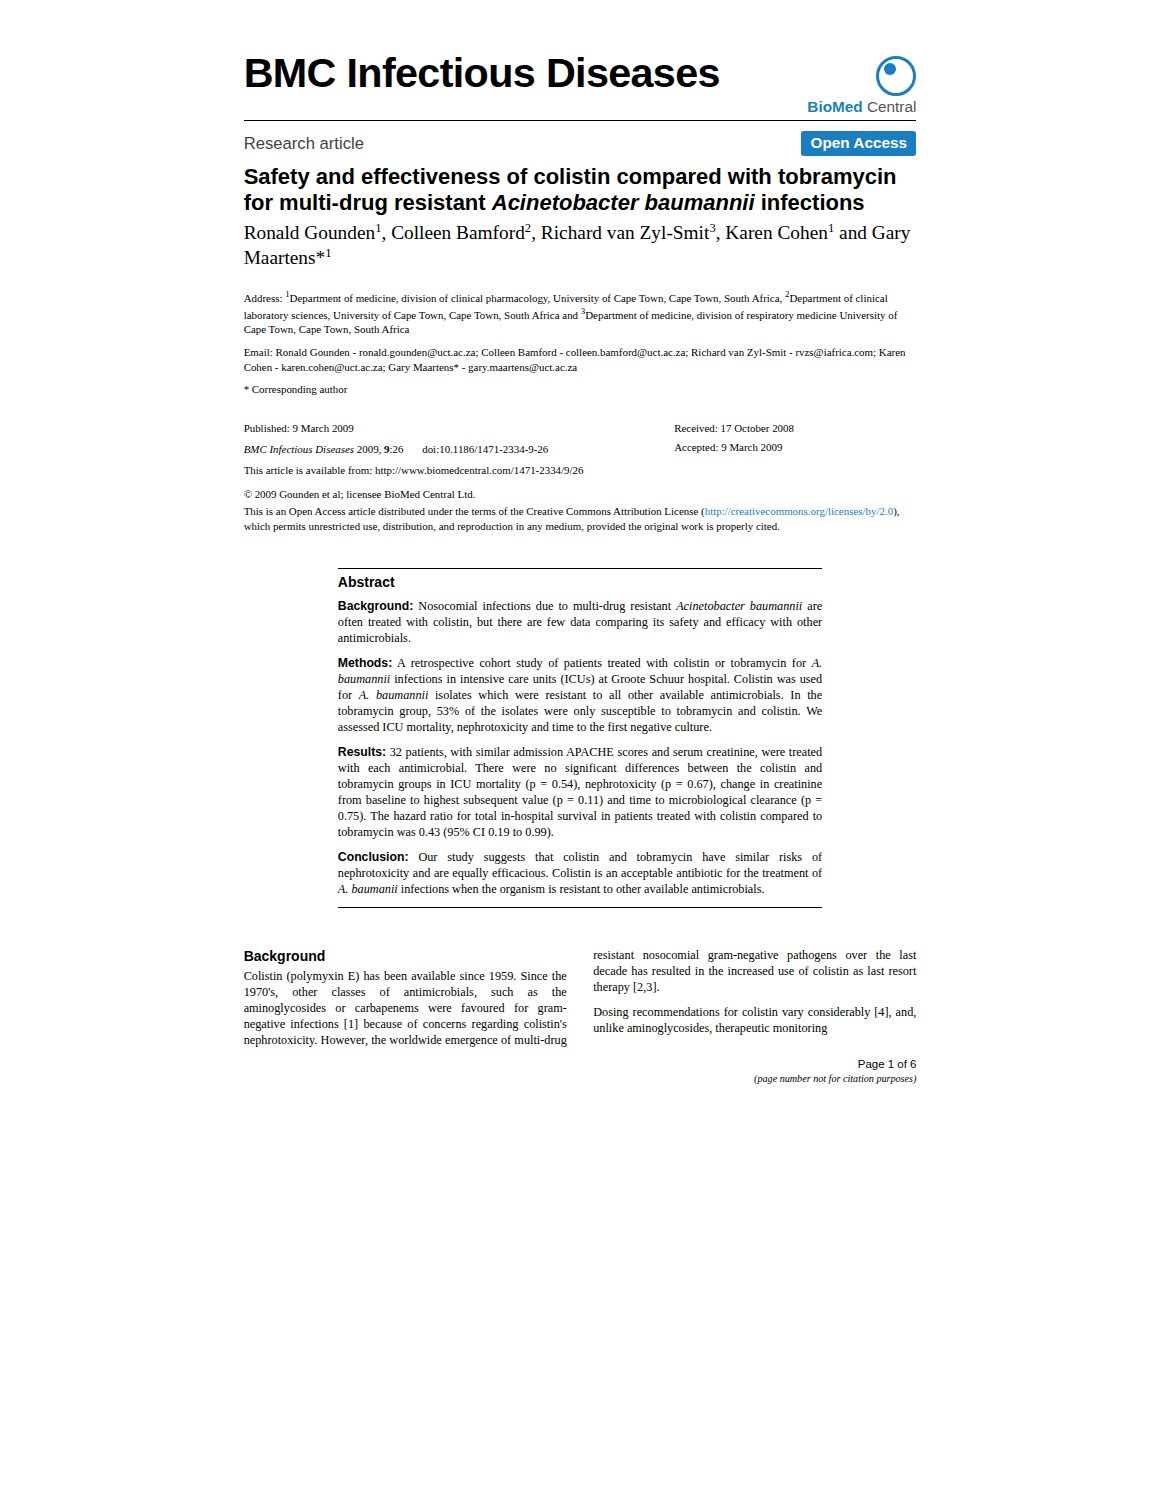BMC Infectious Diseases
BioMed Central
Research article
Open Access
Safety and effectiveness of colistin compared with tobramycin for multi-drug resistant Acinetobacter baumannii infections
Ronald Gounden1, Colleen Bamford2, Richard van Zyl-Smit3, Karen Cohen1 and Gary Maartens*1
Address: 1Department of medicine, division of clinical pharmacology, University of Cape Town, Cape Town, South Africa, 2Department of clinical laboratory sciences, University of Cape Town, Cape Town, South Africa and 3Department of medicine, division of respiratory medicine University of Cape Town, Cape Town, South Africa
Email: Ronald Gounden - ronald.gounden@uct.ac.za; Colleen Bamford - colleen.bamford@uct.ac.za; Richard van Zyl-Smit - rvzs@iafrica.com; Karen Cohen - karen.cohen@uct.ac.za; Gary Maartens* - gary.maartens@uct.ac.za
* Corresponding author
Published: 9 March 2009
BMC Infectious Diseases 2009, 9:26doi:10.1186/1471-2334-9-26
This article is available from: http://www.biomedcentral.com/1471-2334/9/26
Received: 17 October 2008
Accepted: 9 March 2009
© 2009 Gounden et al; licensee BioMed Central Ltd.
This is an Open Access article distributed under the terms of the Creative Commons Attribution License (http://creativecommons.org/licenses/by/2.0), which permits unrestricted use, distribution, and reproduction in any medium, provided the original work is properly cited.
Abstract
Background: Nosocomial infections due to multi-drug resistant Acinetobacter baumannii are often treated with colistin, but there are few data comparing its safety and efficacy with other antimicrobials.
Methods: A retrospective cohort study of patients treated with colistin or tobramycin for A. baumannii infections in intensive care units (ICUs) at Groote Schuur hospital. Colistin was used for A. baumannii isolates which were resistant to all other available antimicrobials. In the tobramycin group, 53% of the isolates were only susceptible to tobramycin and colistin. We assessed ICU mortality, nephrotoxicity and time to the first negative culture.
Results: 32 patients, with similar admission APACHE scores and serum creatinine, were treated with each antimicrobial. There were no significant differences between the colistin and tobramycin groups in ICU mortality (p = 0.54), nephrotoxicity (p = 0.67), change in creatinine from baseline to highest subsequent value (p = 0.11) and time to microbiological clearance (p = 0.75). The hazard ratio for total in-hospital survival in patients treated with colistin compared to tobramycin was 0.43 (95% CI 0.19 to 0.99).
Conclusion: Our study suggests that colistin and tobramycin have similar risks of nephrotoxicity and are equally efficacious. Colistin is an acceptable antibiotic for the treatment of A. baumanii infections when the organism is resistant to other available antimicrobials.
Background
Colistin (polymyxin E) has been available since 1959. Since the 1970's, other classes of antimicrobials, such as the aminoglycosides or carbapenems were favoured for gram-negative infections [1] because of concerns regarding colistin's nephrotoxicity. However, the worldwide emergence of multi-drug resistant nosocomial gram-negative pathogens over the last decade has resulted in the increased use of colistin as last resort therapy [2,3].
Dosing recommendations for colistin vary considerably [4], and, unlike aminoglycosides, therapeutic monitoring
Page 1 of 6
(page number not for citation purposes)